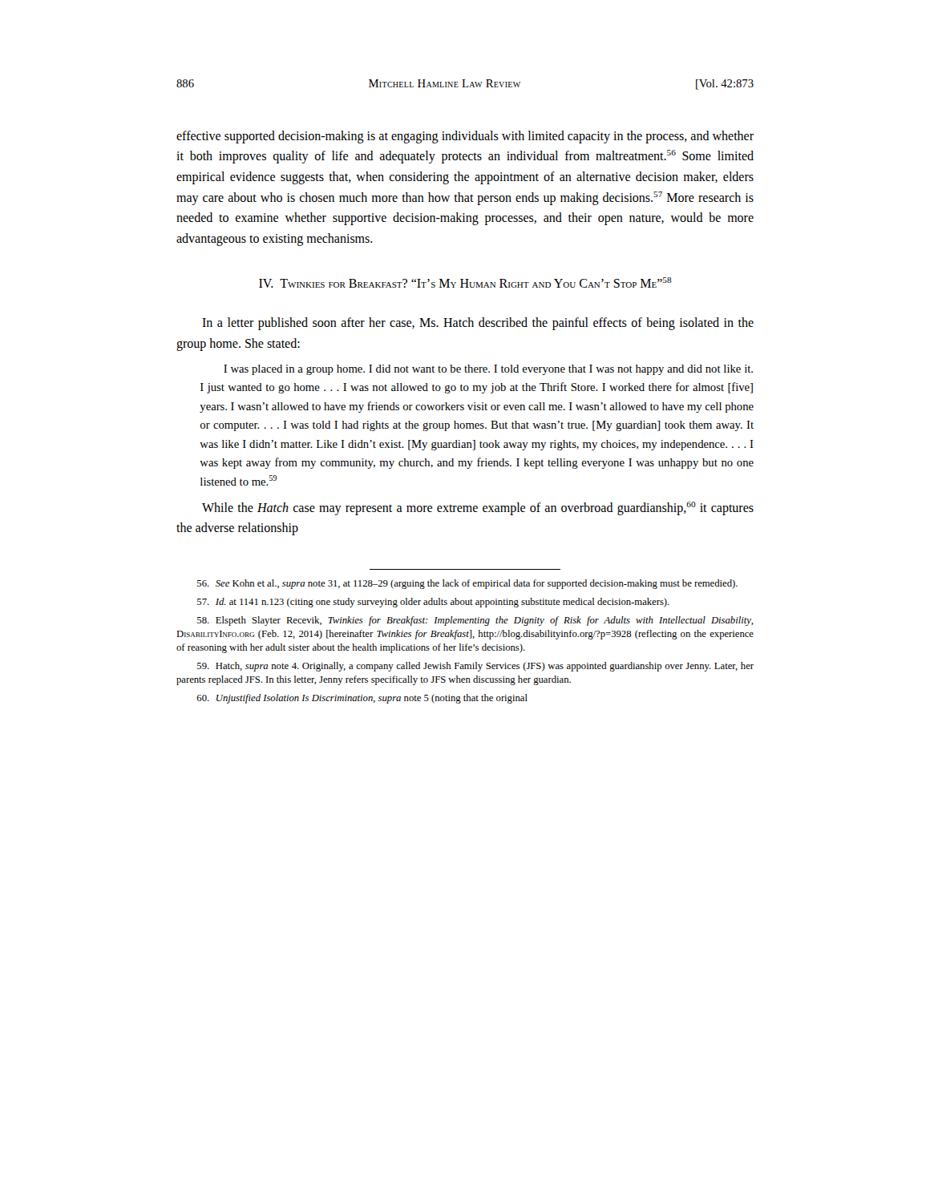886 Mitchell Hamline Law Review [Vol. 42:873
effective supported decision-making is at engaging individuals with limited capacity in the process, and whether it both improves quality of life and adequately protects an individual from maltreatment.56 Some limited empirical evidence suggests that, when considering the appointment of an alternative decision maker, elders may care about who is chosen much more than how that person ends up making decisions.57 More research is needed to examine whether supportive decision-making processes, and their open nature, would be more advantageous to existing mechanisms.
IV. Twinkies for Breakfast? “It’s My Human Right and You Can’t Stop Me”58
In a letter published soon after her case, Ms. Hatch described the painful effects of being isolated in the group home. She stated:
I was placed in a group home. I did not want to be there. I told everyone that I was not happy and did not like it. I just wanted to go home . . . I was not allowed to go to my job at the Thrift Store. I worked there for almost [five] years. I wasn’t allowed to have my friends or coworkers visit or even call me. I wasn’t allowed to have my cell phone or computer. . . . I was told I had rights at the group homes. But that wasn’t true. [My guardian] took them away. It was like I didn’t matter. Like I didn’t exist. [My guardian] took away my rights, my choices, my independence. . . . I was kept away from my community, my church, and my friends. I kept telling everyone I was unhappy but no one listened to me.59
While the Hatch case may represent a more extreme example of an overbroad guardianship,60 it captures the adverse relationship
See Kohn et al., supra note 31, at 1128–29 (arguing the lack of empirical data for supported decision-making must be remedied).
Id. at 1141 n.123 (citing one study surveying older adults about appointing substitute medical decision-makers).
Elspeth Slayter Recevik, Twinkies for Breakfast: Implementing the Dignity of Risk for Adults with Intellectual Disability, DisabilityInfo.org (Feb. 12, 2014) [hereinafter Twinkies for Breakfast], http://blog.disabilityinfo.org/?p=3928 (reflecting on the experience of reasoning with her adult sister about the health implications of her life’s decisions).
Hatch, supra note 4. Originally, a company called Jewish Family Services (JFS) was appointed guardianship over Jenny. Later, her parents replaced JFS. In this letter, Jenny refers specifically to JFS when discussing her guardian.
Unjustified Isolation Is Discrimination, supra note 5 (noting that the original